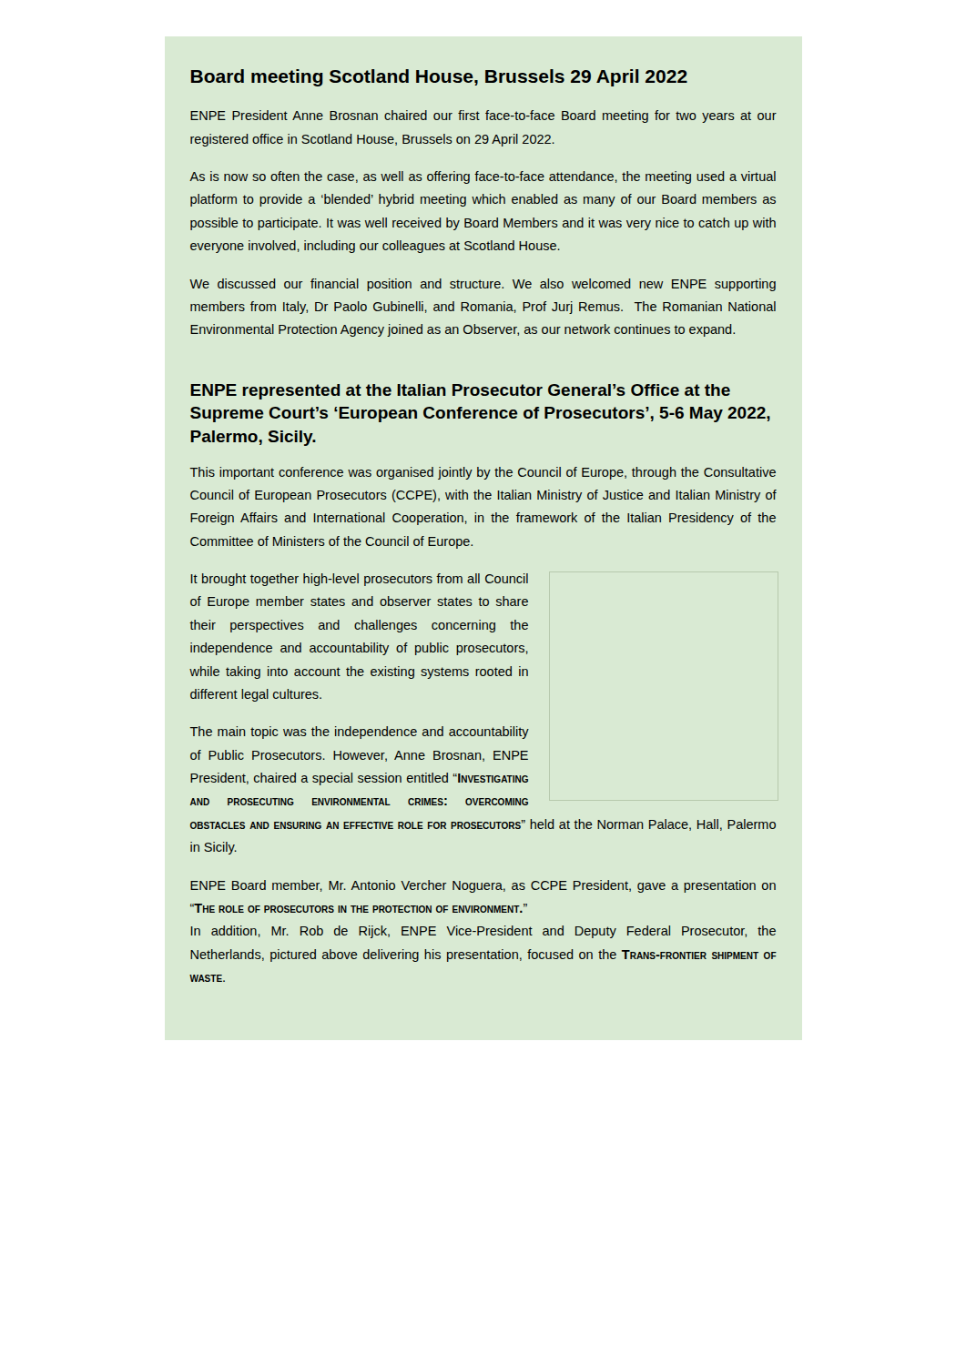Board meeting Scotland House, Brussels 29 April 2022
ENPE President Anne Brosnan chaired our first face-to-face Board meeting for two years at our registered office in Scotland House, Brussels on 29 April 2022.
As is now so often the case, as well as offering face-to-face attendance, the meeting used a virtual platform to provide a ‘blended’ hybrid meeting which enabled as many of our Board members as possible to participate. It was well received by Board Members and it was very nice to catch up with everyone involved, including our colleagues at Scotland House.
We discussed our financial position and structure. We also welcomed new ENPE supporting members from Italy, Dr Paolo Gubinelli, and Romania, Prof Jurj Remus. The Romanian National Environmental Protection Agency joined as an Observer, as our network continues to expand.
ENPE represented at the Italian Prosecutor General’s Office at the Supreme Court’s ‘European Conference of Prosecutors’, 5-6 May 2022, Palermo, Sicily.
This important conference was organised jointly by the Council of Europe, through the Consultative Council of European Prosecutors (CCPE), with the Italian Ministry of Justice and Italian Ministry of Foreign Affairs and International Cooperation, in the framework of the Italian Presidency of the Committee of Ministers of the Council of Europe.
It brought together high-level prosecutors from all Council of Europe member states and observer states to share their perspectives and challenges concerning the independence and accountability of public prosecutors, while taking into account the existing systems rooted in different legal cultures.
The main topic was the independence and accountability of Public Prosecutors. However, Anne Brosnan, ENPE President, chaired a special session entitled “Investigating and prosecuting environmental crimes: overcoming obstacles and ensuring an effective role for prosecutors” held at the Norman Palace, Hall, Palermo in Sicily.
ENPE Board member, Mr. Antonio Vercher Noguera, as CCPE President, gave a presentation on “The role of prosecutors in the protection of environment.”
In addition, Mr. Rob de Rijck, ENPE Vice-President and Deputy Federal Prosecutor, the Netherlands, pictured above delivering his presentation, focused on the Trans-frontier shipment of waste.